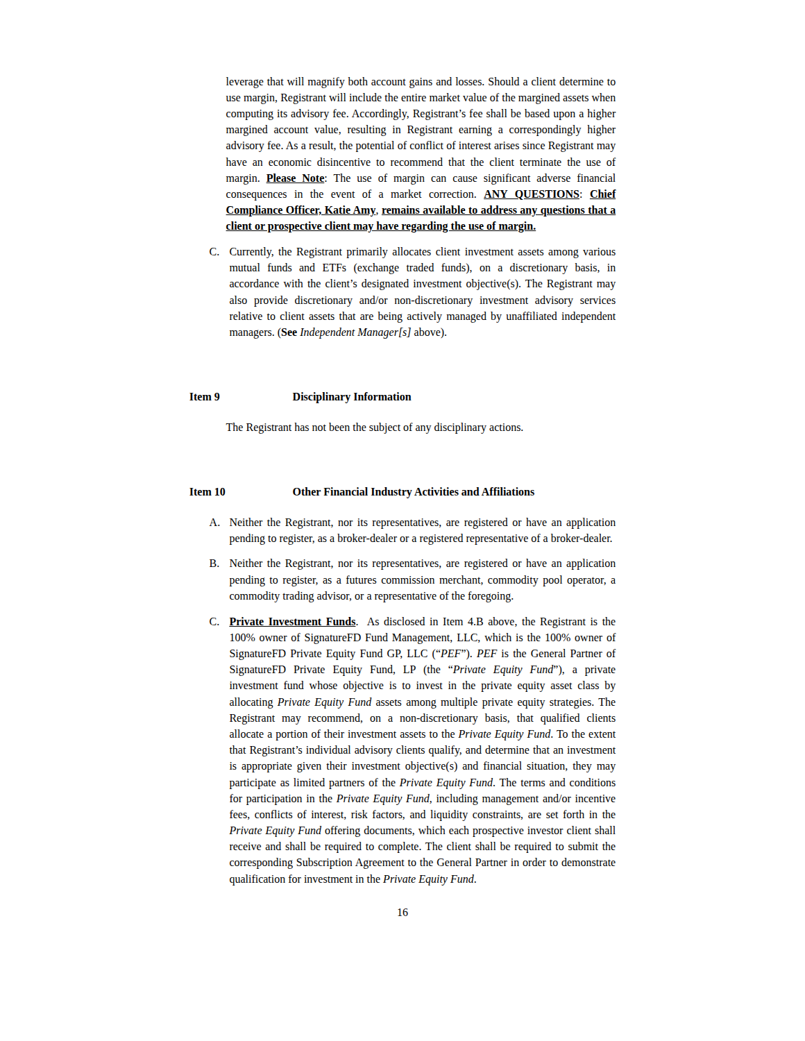leverage that will magnify both account gains and losses. Should a client determine to use margin, Registrant will include the entire market value of the margined assets when computing its advisory fee. Accordingly, Registrant’s fee shall be based upon a higher margined account value, resulting in Registrant earning a correspondingly higher advisory fee. As a result, the potential of conflict of interest arises since Registrant may have an economic disincentive to recommend that the client terminate the use of margin. Please Note: The use of margin can cause significant adverse financial consequences in the event of a market correction. ANY QUESTIONS: Chief Compliance Officer, Katie Amy, remains available to address any questions that a client or prospective client may have regarding the use of margin.
C.
Currently, the Registrant primarily allocates client investment assets among various mutual funds and ETFs (exchange traded funds), on a discretionary basis, in accordance with the client’s designated investment objective(s). The Registrant may also provide discretionary and/or non-discretionary investment advisory services relative to client assets that are being actively managed by unaffiliated independent managers. (See Independent Manager[s] above).
Item 9
Disciplinary Information
The Registrant has not been the subject of any disciplinary actions.
Item 10
Other Financial Industry Activities and Affiliations
A.
Neither the Registrant, nor its representatives, are registered or have an application pending to register, as a broker-dealer or a registered representative of a broker-dealer.
B.
Neither the Registrant, nor its representatives, are registered or have an application pending to register, as a futures commission merchant, commodity pool operator, a commodity trading advisor, or a representative of the foregoing.
C.
Private Investment Funds. As disclosed in Item 4.B above, the Registrant is the 100% owner of SignatureFD Fund Management, LLC, which is the 100% owner of SignatureFD Private Equity Fund GP, LLC (“PEF”). PEF is the General Partner of SignatureFD Private Equity Fund, LP (the “Private Equity Fund”), a private investment fund whose objective is to invest in the private equity asset class by allocating Private Equity Fund assets among multiple private equity strategies. The Registrant may recommend, on a non-discretionary basis, that qualified clients allocate a portion of their investment assets to the Private Equity Fund. To the extent that Registrant’s individual advisory clients qualify, and determine that an investment is appropriate given their investment objective(s) and financial situation, they may participate as limited partners of the Private Equity Fund. The terms and conditions for participation in the Private Equity Fund, including management and/or incentive fees, conflicts of interest, risk factors, and liquidity constraints, are set forth in the Private Equity Fund offering documents, which each prospective investor client shall receive and shall be required to complete. The client shall be required to submit the corresponding Subscription Agreement to the General Partner in order to demonstrate qualification for investment in the Private Equity Fund.
16